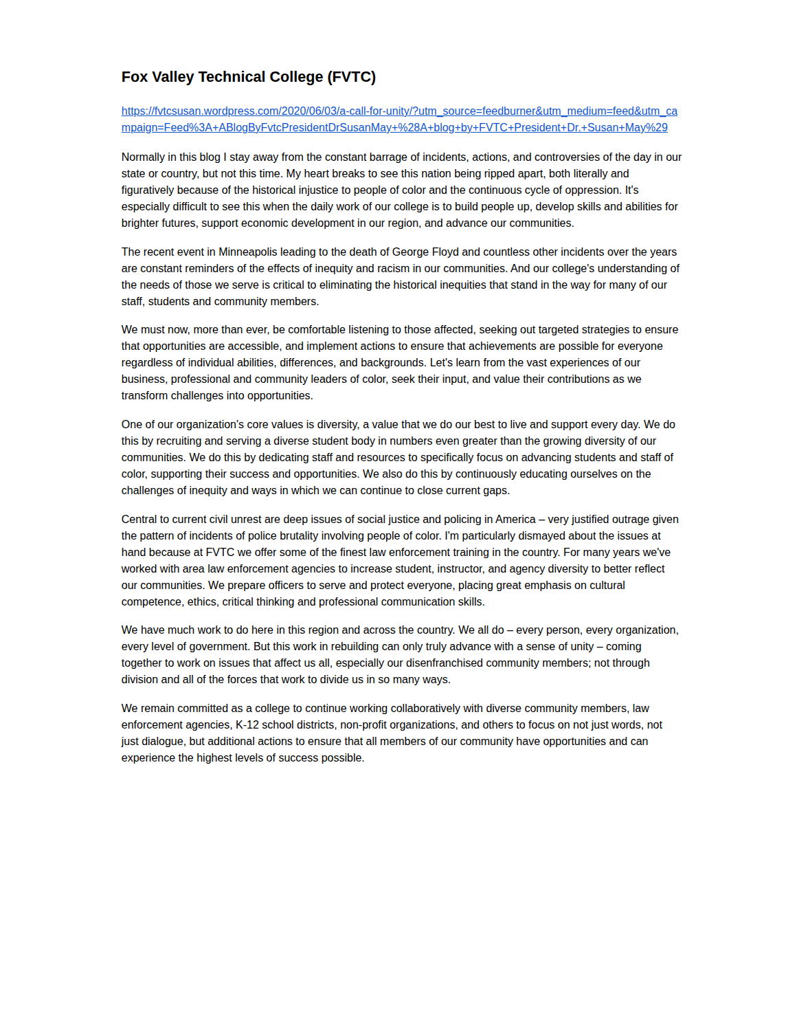Fox Valley Technical College (FVTC)
https://fvtcsusan.wordpress.com/2020/06/03/a-call-for-unity/?utm_source=feedburner&utm_medium=feed&utm_campaign=Feed%3A+ABlogByFvtcPresidentDrSusanMay+%28A+blog+by+FVTC+President+Dr.+Susan+May%29
Normally in this blog I stay away from the constant barrage of incidents, actions, and controversies of the day in our state or country, but not this time. My heart breaks to see this nation being ripped apart, both literally and figuratively because of the historical injustice to people of color and the continuous cycle of oppression. It's especially difficult to see this when the daily work of our college is to build people up, develop skills and abilities for brighter futures, support economic development in our region, and advance our communities.
The recent event in Minneapolis leading to the death of George Floyd and countless other incidents over the years are constant reminders of the effects of inequity and racism in our communities. And our college's understanding of the needs of those we serve is critical to eliminating the historical inequities that stand in the way for many of our staff, students and community members.
We must now, more than ever, be comfortable listening to those affected, seeking out targeted strategies to ensure that opportunities are accessible, and implement actions to ensure that achievements are possible for everyone regardless of individual abilities, differences, and backgrounds. Let's learn from the vast experiences of our business, professional and community leaders of color, seek their input, and value their contributions as we transform challenges into opportunities.
One of our organization's core values is diversity, a value that we do our best to live and support every day. We do this by recruiting and serving a diverse student body in numbers even greater than the growing diversity of our communities. We do this by dedicating staff and resources to specifically focus on advancing students and staff of color, supporting their success and opportunities. We also do this by continuously educating ourselves on the challenges of inequity and ways in which we can continue to close current gaps.
Central to current civil unrest are deep issues of social justice and policing in America – very justified outrage given the pattern of incidents of police brutality involving people of color. I'm particularly dismayed about the issues at hand because at FVTC we offer some of the finest law enforcement training in the country. For many years we've worked with area law enforcement agencies to increase student, instructor, and agency diversity to better reflect our communities. We prepare officers to serve and protect everyone, placing great emphasis on cultural competence, ethics, critical thinking and professional communication skills.
We have much work to do here in this region and across the country. We all do – every person, every organization, every level of government. But this work in rebuilding can only truly advance with a sense of unity – coming together to work on issues that affect us all, especially our disenfranchised community members; not through division and all of the forces that work to divide us in so many ways.
We remain committed as a college to continue working collaboratively with diverse community members, law enforcement agencies, K-12 school districts, non-profit organizations, and others to focus on not just words, not just dialogue, but additional actions to ensure that all members of our community have opportunities and can experience the highest levels of success possible.